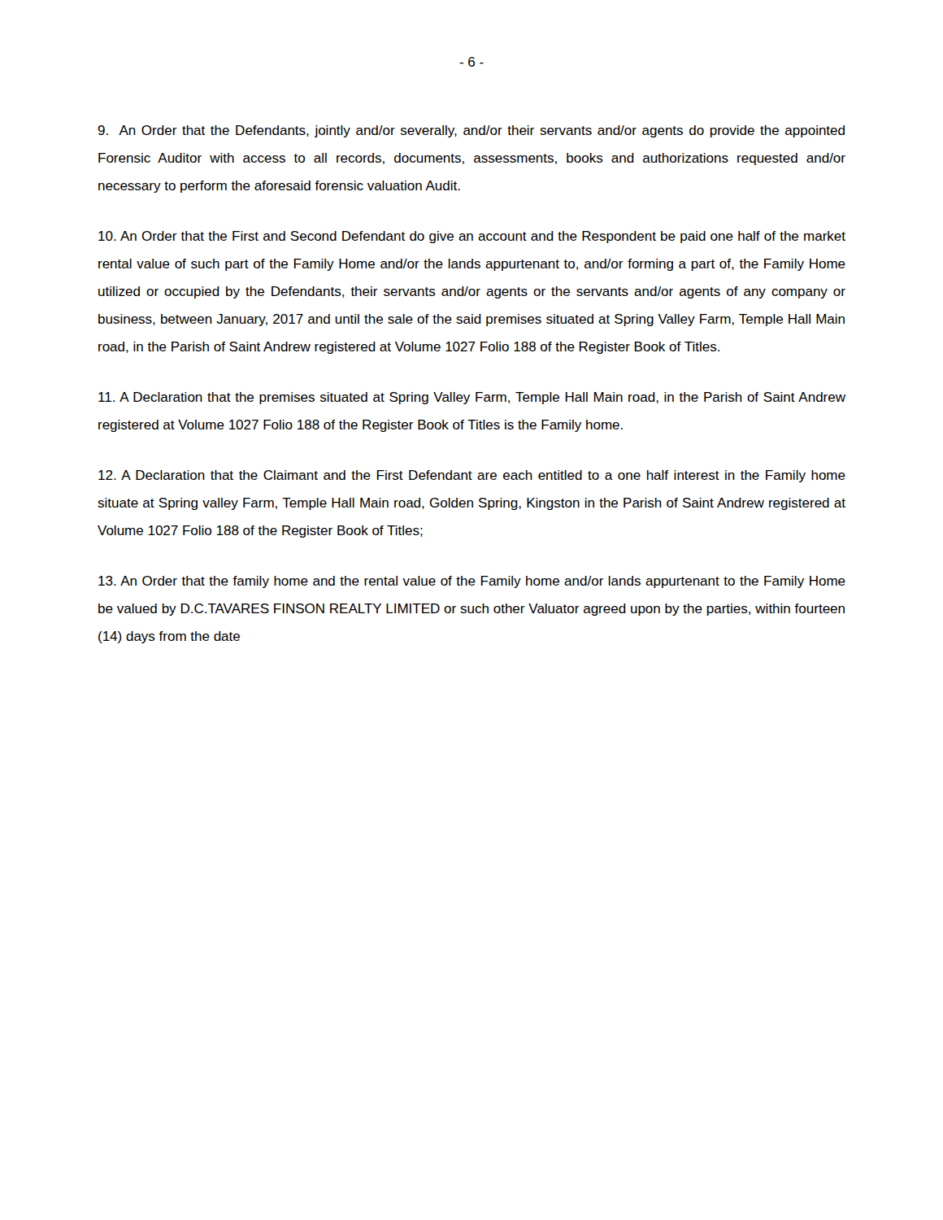- 6 -
9. An Order that the Defendants, jointly and/or severally, and/or their servants and/or agents do provide the appointed Forensic Auditor with access to all records, documents, assessments, books and authorizations requested and/or necessary to perform the aforesaid forensic valuation Audit.
10. An Order that the First and Second Defendant do give an account and the Respondent be paid one half of the market rental value of such part of the Family Home and/or the lands appurtenant to, and/or forming a part of, the Family Home utilized or occupied by the Defendants, their servants and/or agents or the servants and/or agents of any company or business, between January, 2017 and until the sale of the said premises situated at Spring Valley Farm, Temple Hall Main road, in the Parish of Saint Andrew registered at Volume 1027 Folio 188 of the Register Book of Titles.
11. A Declaration that the premises situated at Spring Valley Farm, Temple Hall Main road, in the Parish of Saint Andrew registered at Volume 1027 Folio 188 of the Register Book of Titles is the Family home.
12. A Declaration that the Claimant and the First Defendant are each entitled to a one half interest in the Family home situate at Spring valley Farm, Temple Hall Main road, Golden Spring, Kingston in the Parish of Saint Andrew registered at Volume 1027 Folio 188 of the Register Book of Titles;
13. An Order that the family home and the rental value of the Family home and/or lands appurtenant to the Family Home be valued by D.C.TAVARES FINSON REALTY LIMITED or such other Valuator agreed upon by the parties, within fourteen (14) days from the date